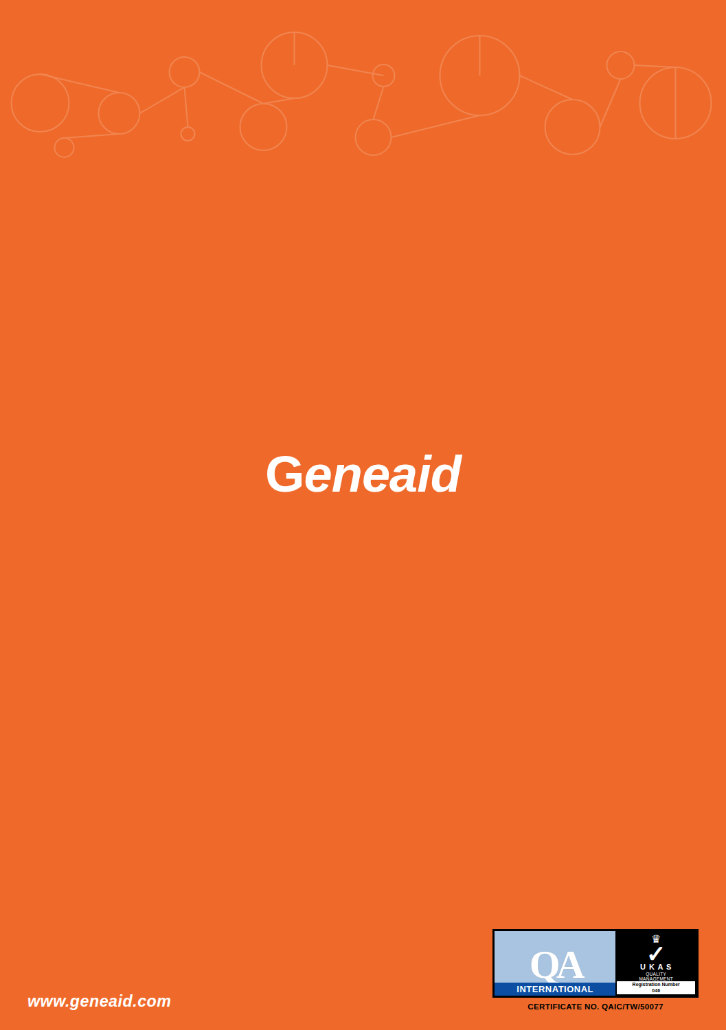Geneaid
www.geneaid.com
QA
INTERNATIONAL
♛
✓
U K A S
QUALITY
MANAGEMENT
Registration Number
046
CERTIFICATE NO. QAIC/TW/50077